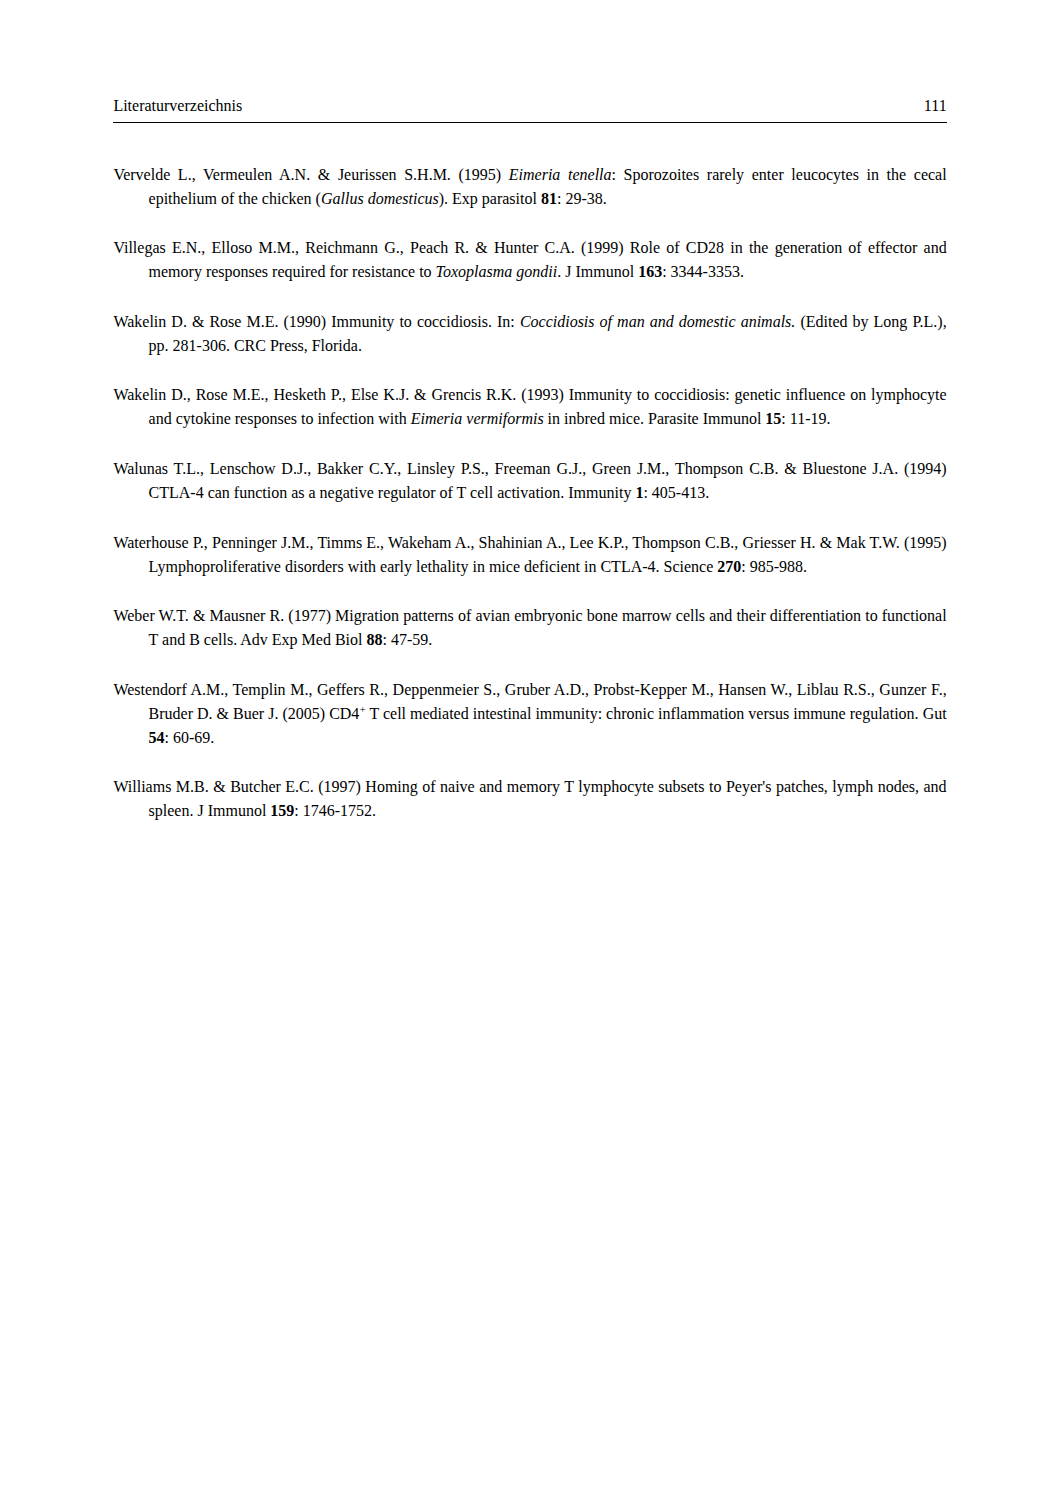Literaturverzeichnis 111
Vervelde L., Vermeulen A.N. & Jeurissen S.H.M. (1995) Eimeria tenella: Sporozoites rarely enter leucocytes in the cecal epithelium of the chicken (Gallus domesticus). Exp parasitol 81: 29-38.
Villegas E.N., Elloso M.M., Reichmann G., Peach R. & Hunter C.A. (1999) Role of CD28 in the generation of effector and memory responses required for resistance to Toxoplasma gondii. J Immunol 163: 3344-3353.
Wakelin D. & Rose M.E. (1990) Immunity to coccidiosis. In: Coccidiosis of man and domestic animals. (Edited by Long P.L.), pp. 281-306. CRC Press, Florida.
Wakelin D., Rose M.E., Hesketh P., Else K.J. & Grencis R.K. (1993) Immunity to coccidiosis: genetic influence on lymphocyte and cytokine responses to infection with Eimeria vermiformis in inbred mice. Parasite Immunol 15: 11-19.
Walunas T.L., Lenschow D.J., Bakker C.Y., Linsley P.S., Freeman G.J., Green J.M., Thompson C.B. & Bluestone J.A. (1994) CTLA-4 can function as a negative regulator of T cell activation. Immunity 1: 405-413.
Waterhouse P., Penninger J.M., Timms E., Wakeham A., Shahinian A., Lee K.P., Thompson C.B., Griesser H. & Mak T.W. (1995) Lymphoproliferative disorders with early lethality in mice deficient in CTLA-4. Science 270: 985-988.
Weber W.T. & Mausner R. (1977) Migration patterns of avian embryonic bone marrow cells and their differentiation to functional T and B cells. Adv Exp Med Biol 88: 47-59.
Westendorf A.M., Templin M., Geffers R., Deppenmeier S., Gruber A.D., Probst-Kepper M., Hansen W., Liblau R.S., Gunzer F., Bruder D. & Buer J. (2005) CD4+ T cell mediated intestinal immunity: chronic inflammation versus immune regulation. Gut 54: 60-69.
Williams M.B. & Butcher E.C. (1997) Homing of naive and memory T lymphocyte subsets to Peyer's patches, lymph nodes, and spleen. J Immunol 159: 1746-1752.